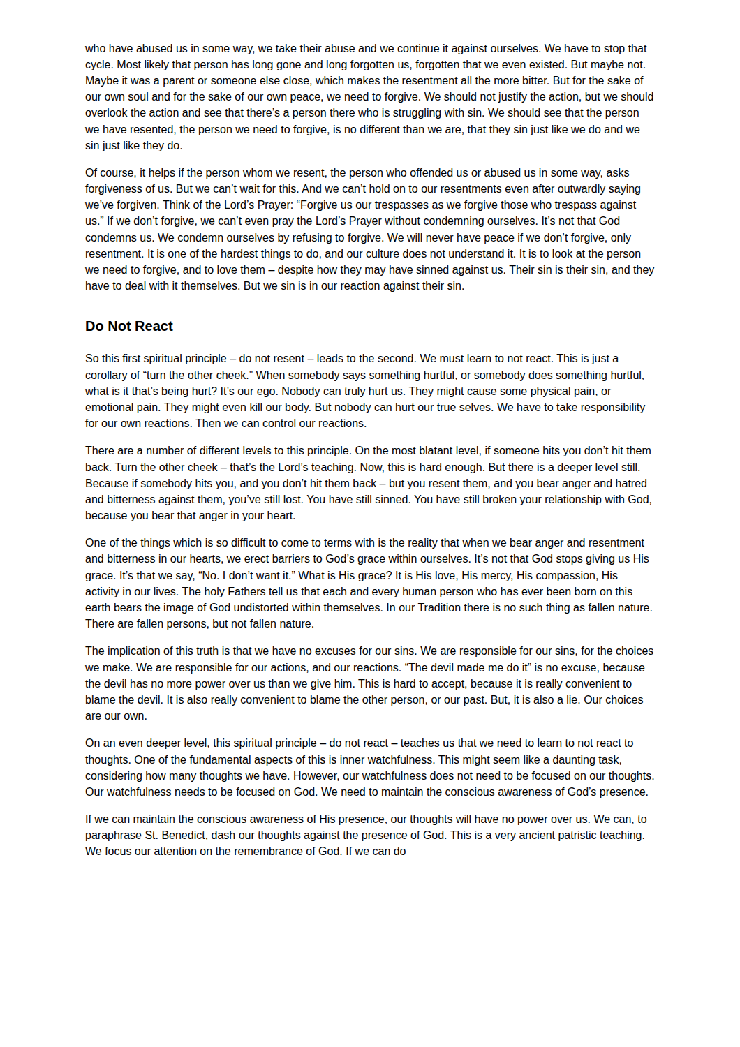who have abused us in some way, we take their abuse and we continue it against ourselves. We have to stop that cycle. Most likely that person has long gone and long forgotten us, forgotten that we even existed. But maybe not. Maybe it was a parent or someone else close, which makes the resentment all the more bitter. But for the sake of our own soul and for the sake of our own peace, we need to forgive. We should not justify the action, but we should overlook the action and see that there’s a person there who is struggling with sin. We should see that the person we have resented, the person we need to forgive, is no different than we are, that they sin just like we do and we sin just like they do.
Of course, it helps if the person whom we resent, the person who offended us or abused us in some way, asks forgiveness of us. But we can’t wait for this. And we can’t hold on to our resentments even after outwardly saying we’ve forgiven. Think of the Lord’s Prayer: “Forgive us our trespasses as we forgive those who trespass against us.” If we don’t forgive, we can’t even pray the Lord’s Prayer without condemning ourselves. It’s not that God condemns us. We condemn ourselves by refusing to forgive. We will never have peace if we don’t forgive, only resentment. It is one of the hardest things to do, and our culture does not understand it. It is to look at the person we need to forgive, and to love them – despite how they may have sinned against us. Their sin is their sin, and they have to deal with it themselves. But we sin is in our reaction against their sin.
Do Not React
So this first spiritual principle – do not resent – leads to the second. We must learn to not react. This is just a corollary of “turn the other cheek.” When somebody says something hurtful, or somebody does something hurtful, what is it that’s being hurt? It’s our ego. Nobody can truly hurt us. They might cause some physical pain, or emotional pain. They might even kill our body. But nobody can hurt our true selves. We have to take responsibility for our own reactions. Then we can control our reactions.
There are a number of different levels to this principle. On the most blatant level, if someone hits you don’t hit them back. Turn the other cheek – that’s the Lord’s teaching. Now, this is hard enough. But there is a deeper level still. Because if somebody hits you, and you don’t hit them back – but you resent them, and you bear anger and hatred and bitterness against them, you’ve still lost. You have still sinned. You have still broken your relationship with God, because you bear that anger in your heart.
One of the things which is so difficult to come to terms with is the reality that when we bear anger and resentment and bitterness in our hearts, we erect barriers to God’s grace within ourselves. It’s not that God stops giving us His grace. It’s that we say, “No. I don’t want it.” What is His grace? It is His love, His mercy, His compassion, His activity in our lives. The holy Fathers tell us that each and every human person who has ever been born on this earth bears the image of God undistorted within themselves. In our Tradition there is no such thing as fallen nature. There are fallen persons, but not fallen nature.
The implication of this truth is that we have no excuses for our sins. We are responsible for our sins, for the choices we make. We are responsible for our actions, and our reactions. “The devil made me do it” is no excuse, because the devil has no more power over us than we give him. This is hard to accept, because it is really convenient to blame the devil. It is also really convenient to blame the other person, or our past. But, it is also a lie. Our choices are our own.
On an even deeper level, this spiritual principle – do not react – teaches us that we need to learn to not react to thoughts. One of the fundamental aspects of this is inner watchfulness. This might seem like a daunting task, considering how many thoughts we have. However, our watchfulness does not need to be focused on our thoughts. Our watchfulness needs to be focused on God. We need to maintain the conscious awareness of God’s presence.
If we can maintain the conscious awareness of His presence, our thoughts will have no power over us. We can, to paraphrase St. Benedict, dash our thoughts against the presence of God. This is a very ancient patristic teaching. We focus our attention on the remembrance of God. If we can do